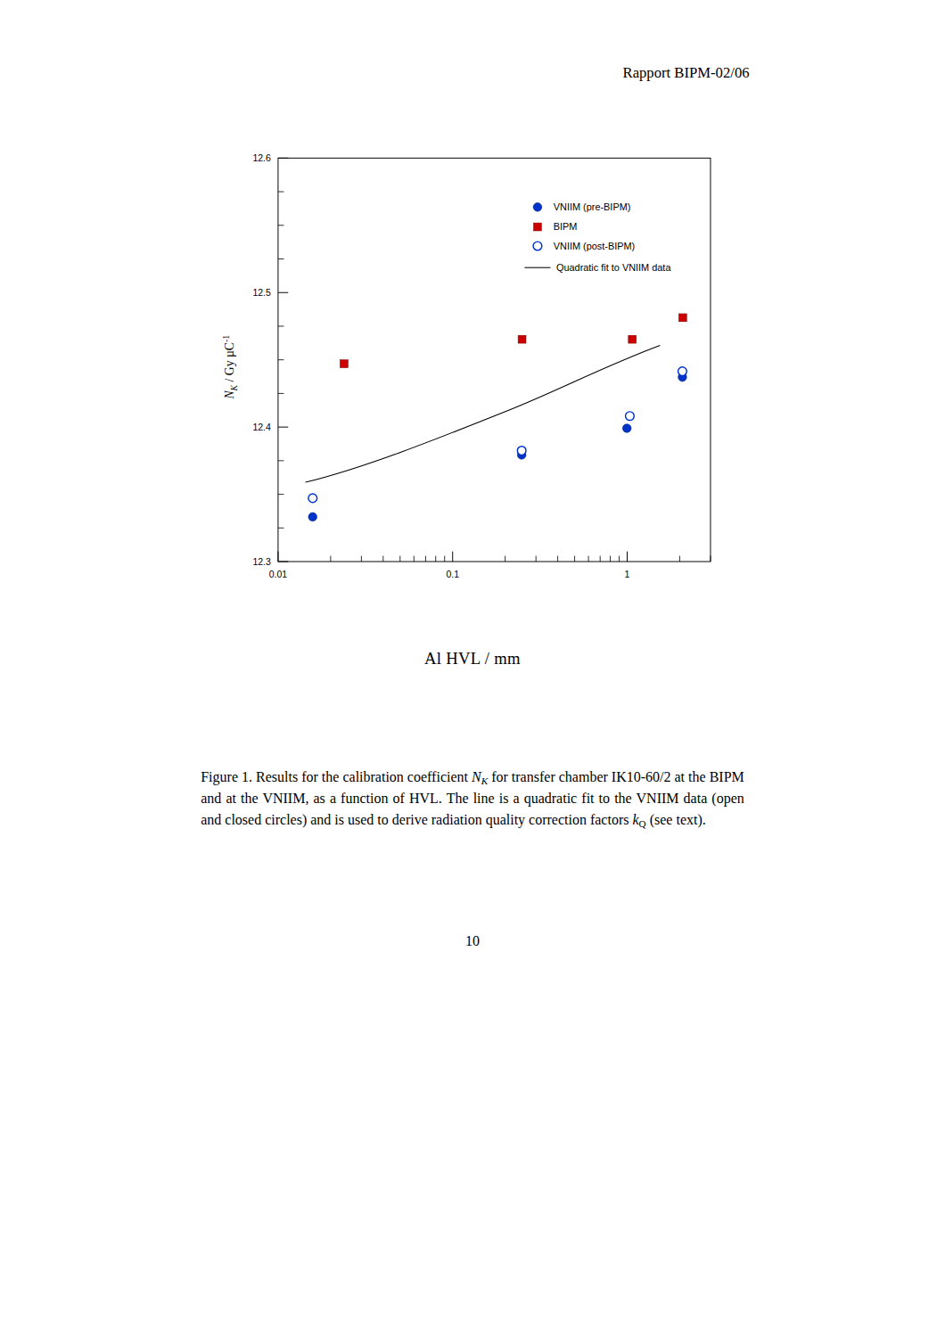Rapport BIPM-02/06
12.3 12.4 12.5 12.6 0.01 0.1 1 NK / Gy µC-1 VNIIM (pre-BIPM) BIPM VNIIM (post-BIPM) Quadratic fit to VNIIM data
Al HVL / mm
Figure 1. Results for the calibration coefficient NK for transfer chamber IK10-60/2 at the BIPM and at the VNIIM, as a function of HVL. The line is a quadratic fit to the VNIIM data (open and closed circles) and is used to derive radiation quality correction factors kQ (see text).
10